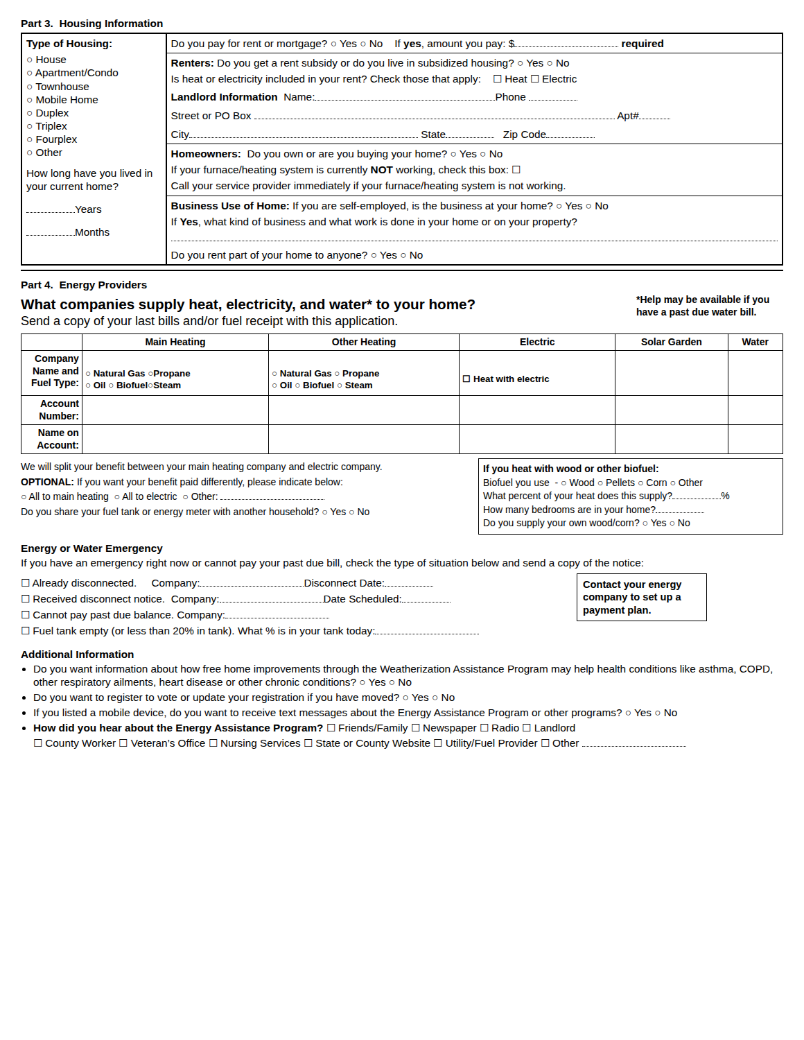Part 3. Housing Information
| Type of Housing: ○ House ○ Apartment/Condo ○ Townhouse ○ Mobile Home ○ Duplex ○ Triplex ○ Fourplex ○ Other How long have you lived in your current home? Years Months | Do you pay for rent or mortgage? ○ Yes ○ No If yes , amount you pay: $ required |
| Renters: Do you get a rent subsidy or do you live in subsidized housing? ○ Yes ○ No Is heat or electricity included in your rent? Check those that apply: ☐ Heat ☐ Electric Landlord Information Name: Phone Street or PO Box Apt# City State Zip Code |
| Homeowners: Do you own or are you buying your home? ○ Yes ○ No If your furnace/heating system is currently NOT working, check this box: ☐ Call your service provider immediately if your furnace/heating system is not working. |
| Business Use of Home: If you are self-employed, is the business at your home? ○ Yes ○ No If Yes , what kind of business and what work is done in your home or on your property? Do you rent part of your home to anyone? ○ Yes ○ No |
Part 4. Energy Providers
| What companies supply heat, electricity, and water* to your home? Send a copy of your last bills and/or fuel receipt with this application. | *Help may be available if you have a past due water bill. |
| | Main Heating | Other Heating | Electric | Solar Garden | Water |
| --- | --- | --- | --- | --- | --- |
| Company Name and Fuel Type: | ○ Natural Gas ○ Propane ○ Oil ○ Biofuel ○ Steam | ○ Natural Gas ○ Propane ○ Oil ○ Biofuel ○ Steam | ☐ Heat with electric | | |
| Account Number: | | | | | |
| Name on Account: | | | | | |
| We will split your benefit between your main heating company and electric company. OPTIONAL: If you want your benefit paid differently, please indicate below: ○ All to main heating ○ All to electric ○ Other: Do you share your fuel tank or energy meter with another household? ○ Yes ○ No | If you heat with wood or other biofuel: Biofuel you use - ○ Wood ○ Pellets ○ Corn ○ Other What percent of your heat does this supply? % How many bedrooms are in your home? Do you supply your own wood/corn? ○ Yes ○ No |
Energy or Water Emergency
If you have an emergency right now or cannot pay your past due bill, check the type of situation below and send a copy of the notice:
| ☐ Already disconnected. Company: Disconnect Date: ☐ Received disconnect notice. Company: Date Scheduled: ☐ Cannot pay past due balance. Company: ☐ Fuel tank empty (or less than 20% in tank). What % is in your tank today: | Contact your energy company to set up a payment plan. |
Additional Information
Do you want information about how free home improvements through the Weatherization Assistance Program may help health conditions like asthma, COPD, other respiratory ailments, heart disease or other chronic conditions? ○ Yes ○ No
Do you want to register to vote or update your registration if you have moved? ○ Yes ○ No
If you listed a mobile device, do you want to receive text messages about the Energy Assistance Program or other programs? ○ Yes ○ No
How did you hear about the Energy Assistance Program? ☐ Friends/Family ☐ Newspaper ☐ Radio ☐ Landlord
☐ County Worker ☐ Veteran’s Office ☐ Nursing Services ☐ State or County Website ☐ Utility/Fuel Provider ☐ Other